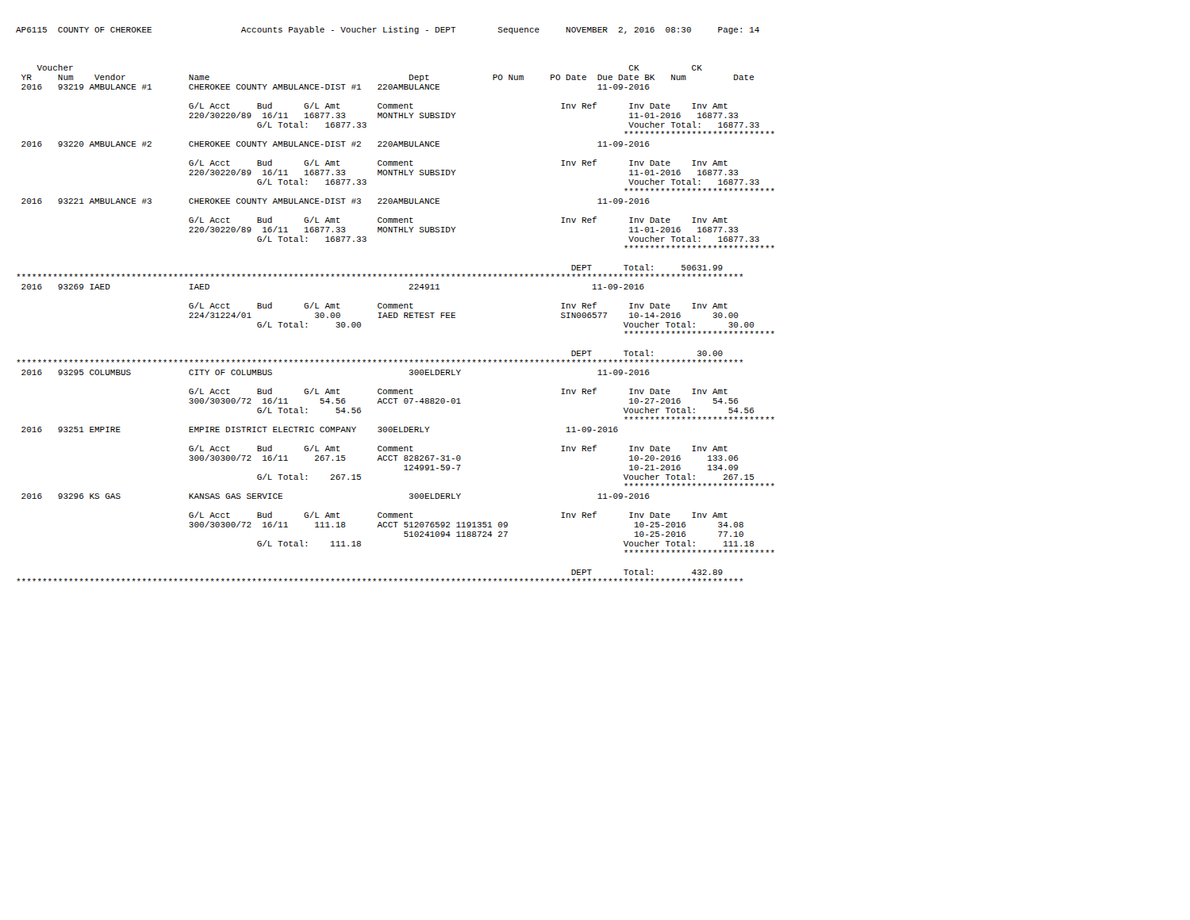AP6115  COUNTY OF CHEROKEE                 Accounts Payable - Voucher Listing - DEPT        Sequence     NOVEMBER  2, 2016  08:30     Page: 14



    Voucher                                                                                                          CK          CK
 YR     Num    Vendor            Name                                      Dept            PO Num     PO Date  Due Date BK   Num         Date
 2016   93219 AMBULANCE #1       CHEROKEE COUNTY AMBULANCE-DIST #1   220AMBULANCE                              11-09-2016

                                 G/L Acct     Bud      G/L Amt       Comment                            Inv Ref      Inv Date    Inv Amt
                                 220/30220/89  16/11   16877.33      MONTHLY SUBSIDY                                 11-01-2016   16877.33
                                              G/L Total:   16877.33                                                  Voucher Total:   16877.33
                                                                                                                    *****************************
 2016   93220 AMBULANCE #2       CHEROKEE COUNTY AMBULANCE-DIST #2   220AMBULANCE                              11-09-2016

                                 G/L Acct     Bud      G/L Amt       Comment                            Inv Ref      Inv Date    Inv Amt
                                 220/30220/89  16/11   16877.33      MONTHLY SUBSIDY                                 11-01-2016   16877.33
                                              G/L Total:   16877.33                                                  Voucher Total:   16877.33
                                                                                                                    *****************************
 2016   93221 AMBULANCE #3       CHEROKEE COUNTY AMBULANCE-DIST #3   220AMBULANCE                              11-09-2016

                                 G/L Acct     Bud      G/L Amt       Comment                            Inv Ref      Inv Date    Inv Amt
                                 220/30220/89  16/11   16877.33      MONTHLY SUBSIDY                                 11-01-2016   16877.33
                                              G/L Total:   16877.33                                                  Voucher Total:   16877.33
                                                                                                                    *****************************

                                                                                                          DEPT      Total:     50631.99
*******************************************************************************************************************************************
 2016   93269 IAED               IAED                                      224911                             11-09-2016

                                 G/L Acct     Bud      G/L Amt       Comment                            Inv Ref      Inv Date    Inv Amt
                                 224/31224/01            30.00       IAED RETEST FEE                    SIN006577    10-14-2016      30.00
                                              G/L Total:     30.00                                                  Voucher Total:      30.00
                                                                                                                    *****************************

                                                                                                          DEPT      Total:        30.00
*******************************************************************************************************************************************
 2016   93295 COLUMBUS           CITY OF COLUMBUS                          300ELDERLY                          11-09-2016

                                 G/L Acct     Bud      G/L Amt       Comment                            Inv Ref      Inv Date    Inv Amt
                                 300/30300/72  16/11      54.56      ACCT 07-48820-01                                10-27-2016      54.56
                                              G/L Total:     54.56                                                  Voucher Total:      54.56
                                                                                                                    *****************************
 2016   93251 EMPIRE             EMPIRE DISTRICT ELECTRIC COMPANY    300ELDERLY                          11-09-2016

                                 G/L Acct     Bud      G/L Amt       Comment                            Inv Ref      Inv Date    Inv Amt
                                 300/30300/72  16/11     267.15      ACCT 828267-31-0                                10-20-2016     133.06
                                                                          124991-59-7                                10-21-2016     134.09
                                              G/L Total:    267.15                                                  Voucher Total:     267.15
                                                                                                                    *****************************
 2016   93296 KS GAS             KANSAS GAS SERVICE                        300ELDERLY                          11-09-2016

                                 G/L Acct     Bud      G/L Amt       Comment                            Inv Ref      Inv Date    Inv Amt
                                 300/30300/72  16/11     111.18      ACCT 512076592 1191351 09                        10-25-2016      34.08
                                                                          510241094 1188724 27                        10-25-2016      77.10
                                              G/L Total:    111.18                                                  Voucher Total:     111.18
                                                                                                                    *****************************

                                                                                                          DEPT      Total:       432.89
*******************************************************************************************************************************************